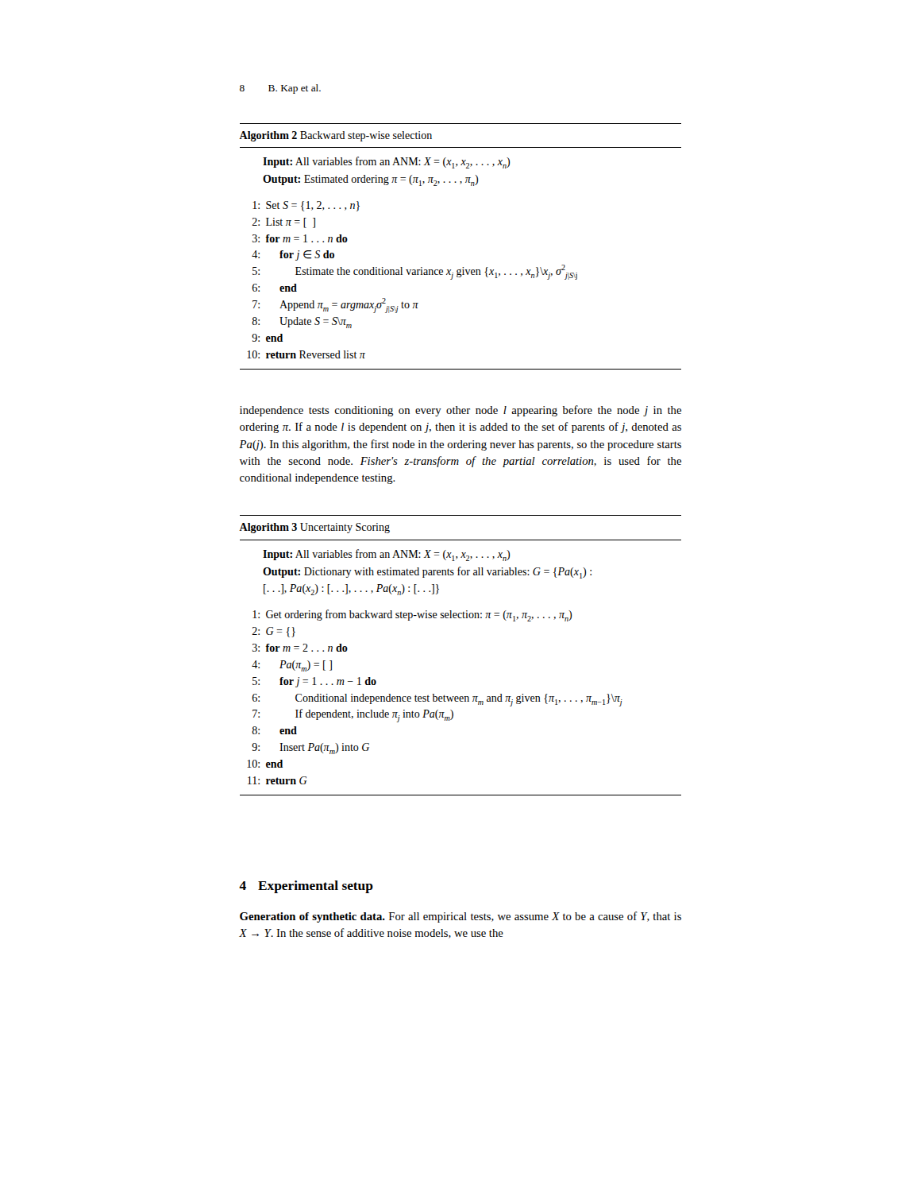8 B. Kap et al.
Algorithm 2 Backward step-wise selection
Input: All variables from an ANM: X = (x1, x2, . . . , xn)
Output: Estimated ordering π = (π1, π2, . . . , πn)
Set S = {1, 2, . . . , n}
List π = [ ]
for m = 1 . . . n do
for j ∈ S do
Estimate the conditional variance xj given {x1, . . . , xn}\xj, σ2j|S\j
end
Append πm = argmaxjσ2j|S\j to π
Update S = S\πm
end
return Reversed list π
independence tests conditioning on every other node l appearing before the node j in the ordering π. If a node l is dependent on j, then it is added to the set of parents of j, denoted as Pa(j). In this algorithm, the first node in the ordering never has parents, so the procedure starts with the second node. Fisher's z-transform of the partial correlation, is used for the conditional independence testing.
Algorithm 3 Uncertainty Scoring
Input: All variables from an ANM: X = (x1, x2, . . . , xn)
Output: Dictionary with estimated parents for all variables: G = {Pa(x1) :
[. . .], Pa(x2) : [. . .], . . . , Pa(xn) : [. . .]}
Get ordering from backward step-wise selection: π = (π1, π2, . . . , πn)
G = {}
for m = 2 . . . n do
Pa(πm) = [ ]
for j = 1 . . . m − 1 do
Conditional independence test between πm and πj given {π1, . . . , πm−1}\πj
If dependent, include πj into Pa(πm)
end
Insert Pa(πm) into G
end
return G
4 Experimental setup
Generation of synthetic data. For all empirical tests, we assume X to be a cause of Y, that is X → Y. In the sense of additive noise models, we use the